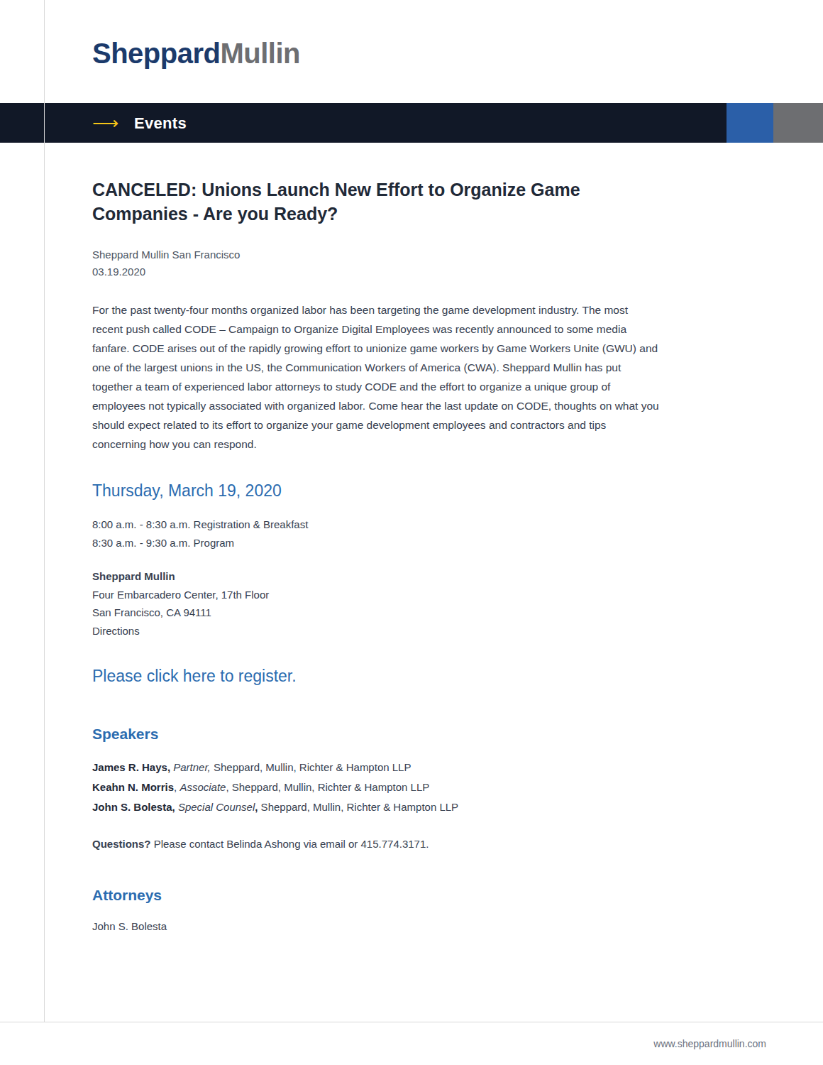Sheppard Mullin
⟶ Events
CANCELED: Unions Launch New Effort to Organize Game Companies - Are you Ready?
Sheppard Mullin San Francisco
03.19.2020
For the past twenty-four months organized labor has been targeting the game development industry. The most recent push called CODE – Campaign to Organize Digital Employees was recently announced to some media fanfare. CODE arises out of the rapidly growing effort to unionize game workers by Game Workers Unite (GWU) and one of the largest unions in the US, the Communication Workers of America (CWA). Sheppard Mullin has put together a team of experienced labor attorneys to study CODE and the effort to organize a unique group of employees not typically associated with organized labor. Come hear the last update on CODE, thoughts on what you should expect related to its effort to organize your game development employees and contractors and tips concerning how you can respond.
Thursday, March 19, 2020
8:00 a.m. - 8:30 a.m. Registration & Breakfast
8:30 a.m. - 9:30 a.m. Program
Sheppard Mullin
Four Embarcadero Center, 17th Floor
San Francisco, CA 94111
Directions
Please click here to register.
Speakers
James R. Hays, Partner, Sheppard, Mullin, Richter & Hampton LLP
Keahn N. Morris, Associate, Sheppard, Mullin, Richter & Hampton LLP
John S. Bolesta, Special Counsel, Sheppard, Mullin, Richter & Hampton LLP
Questions? Please contact Belinda Ashong via email or 415.774.3171.
Attorneys
John S. Bolesta
www.sheppardmullin.com